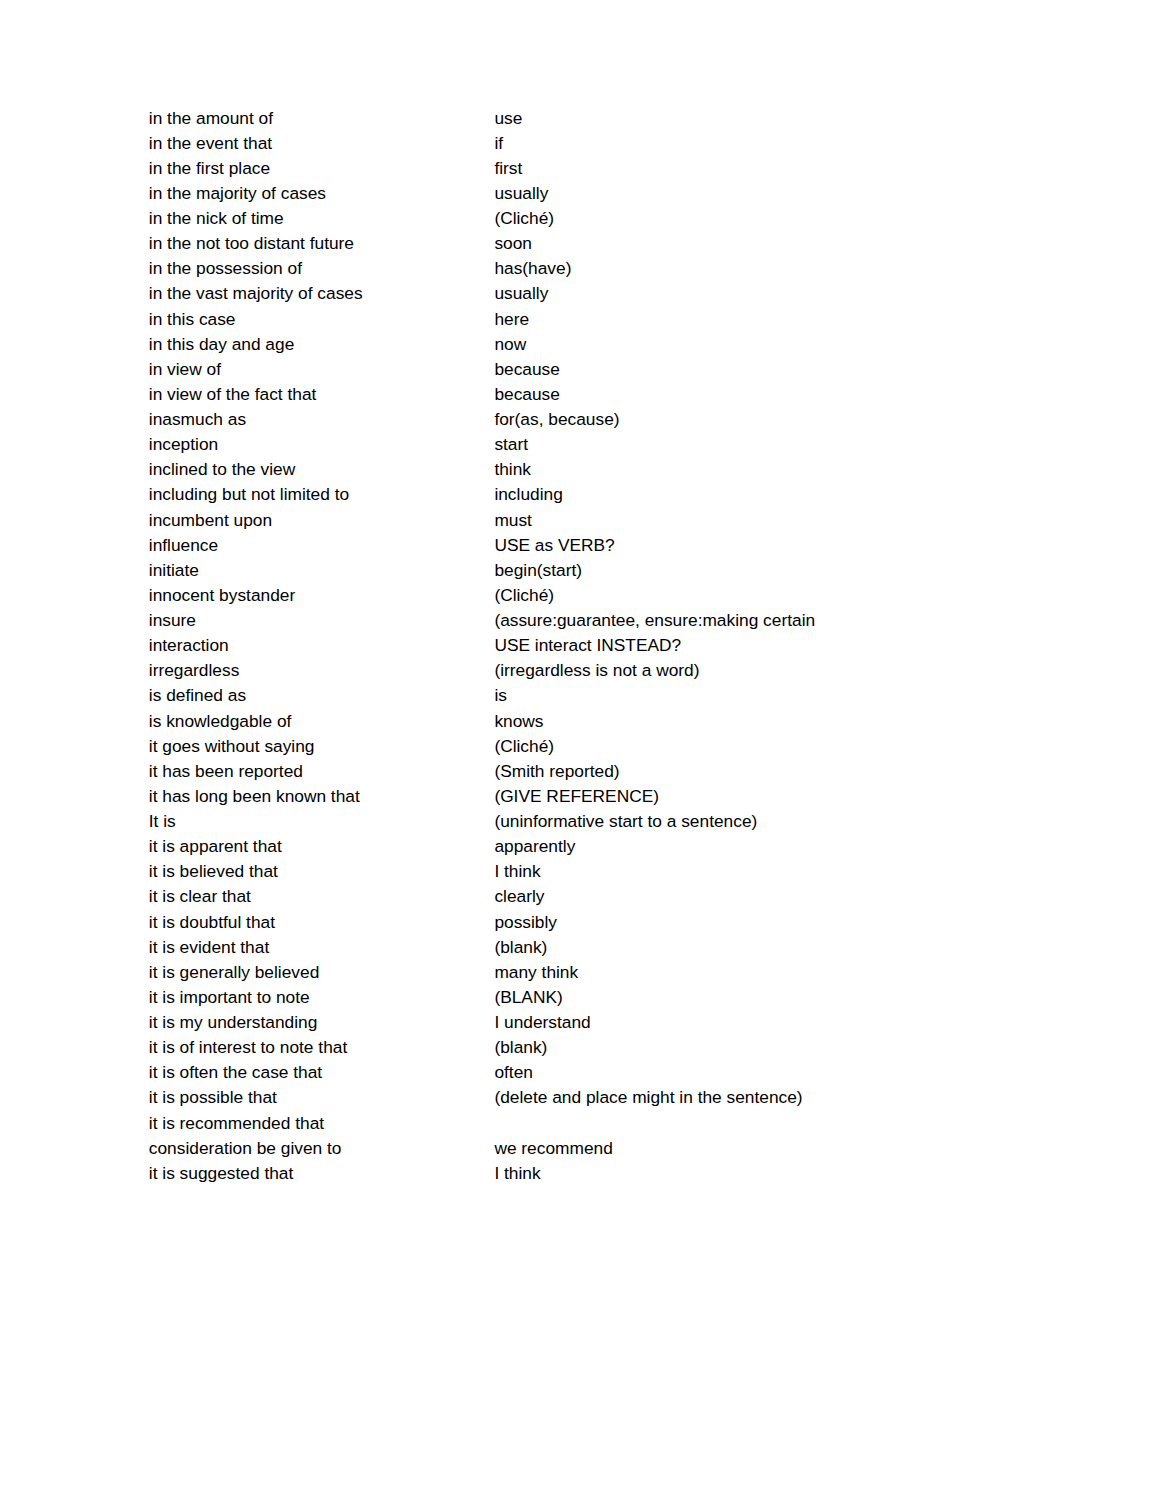| in the amount of | use |
| in the event that | if |
| in the first place | first |
| in the majority of cases | usually |
| in the nick of time | (Cliché) |
| in the not too distant future | soon |
| in the possession of | has(have) |
| in the vast majority of cases | usually |
| in this case | here |
| in this day and age | now |
| in view of | because |
| in view of the fact that | because |
| inasmuch as | for(as, because) |
| inception | start |
| inclined to the view | think |
| including but not limited to | including |
| incumbent upon | must |
| influence | USE as VERB? |
| initiate | begin(start) |
| innocent bystander | (Cliché) |
| insure | (assure:guarantee, ensure:making certain |
| interaction | USE interact INSTEAD? |
| irregardless | (irregardless is not a word) |
| is defined as | is |
| is knowledgable of | knows |
| it goes without saying | (Cliché) |
| it has been reported | (Smith reported) |
| it has long been known that | (GIVE REFERENCE) |
| It is | (uninformative start to a sentence) |
| it is apparent that | apparently |
| it is believed that | I think |
| it is clear that | clearly |
| it is doubtful that | possibly |
| it is evident that | (blank) |
| it is generally believed | many think |
| it is important to note | (BLANK) |
| it is my understanding | I understand |
| it is of interest to note that | (blank) |
| it is often the case that | often |
| it is possible that | (delete and place might in the sentence) |
| it is recommended that | |
| consideration be given to | we recommend |
| it is suggested that | I think |